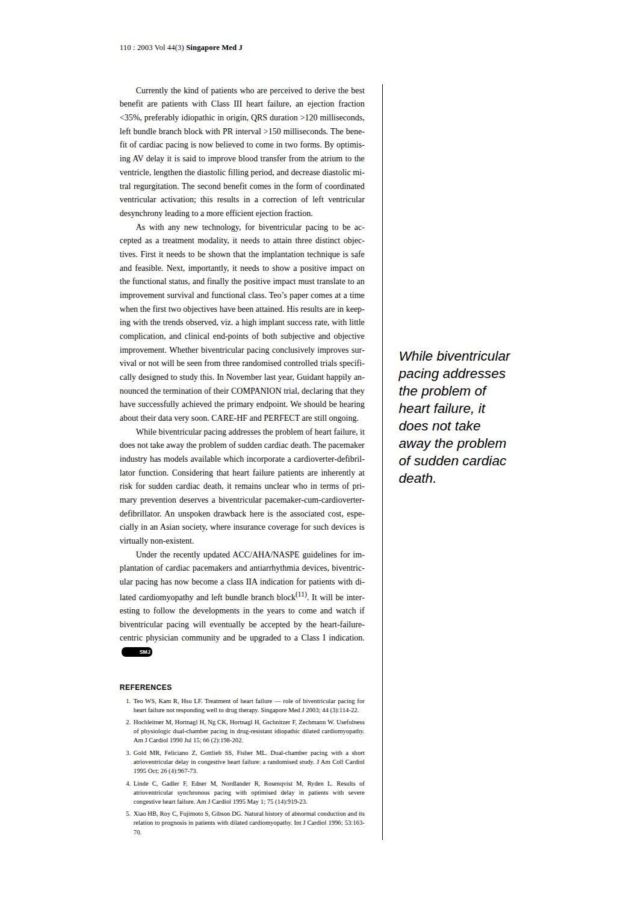110 : 2003 Vol 44(3) Singapore Med J
Currently the kind of patients who are perceived to derive the best benefit are patients with Class III heart failure, an ejection fraction <35%, preferably idiopathic in origin, QRS duration >120 milliseconds, left bundle branch block with PR interval >150 milliseconds. The benefit of cardiac pacing is now believed to come in two forms. By optimising AV delay it is said to improve blood transfer from the atrium to the ventricle, lengthen the diastolic filling period, and decrease diastolic mitral regurgitation. The second benefit comes in the form of coordinated ventricular activation; this results in a correction of left ventricular desynchrony leading to a more efficient ejection fraction.
As with any new technology, for biventricular pacing to be accepted as a treatment modality, it needs to attain three distinct objectives. First it needs to be shown that the implantation technique is safe and feasible. Next, importantly, it needs to show a positive impact on the functional status, and finally the positive impact must translate to an improvement survival and functional class. Teo’s paper comes at a time when the first two objectives have been attained. His results are in keeping with the trends observed, viz. a high implant success rate, with little complication, and clinical end-points of both subjective and objective improvement. Whether biventricular pacing conclusively improves survival or not will be seen from three randomised controlled trials specifically designed to study this. In November last year, Guidant happily announced the termination of their COMPANION trial, declaring that they have successfully achieved the primary endpoint. We should be hearing about their data very soon. CARE-HF and PERFECT are still ongoing.
While biventricular pacing addresses the problem of heart failure, it does not take away the problem of sudden cardiac death. The pacemaker industry has models available which incorporate a cardioverter-defibrillator function. Considering that heart failure patients are inherently at risk for sudden cardiac death, it remains unclear who in terms of primary prevention deserves a biventricular pacemaker-cum-cardioverter-defibrillator. An unspoken drawback here is the associated cost, especially in an Asian society, where insurance coverage for such devices is virtually non-existent.
Under the recently updated ACC/AHA/NASPE guidelines for implantation of cardiac pacemakers and antiarrhythmia devices, biventricular pacing has now become a class IIA indication for patients with dilated cardiomyopathy and left bundle branch block(11). It will be interesting to follow the developments in the years to come and watch if biventricular pacing will eventually be accepted by the heart-failure-centric physician community and be upgraded to a Class I indication. SMJ
REFERENCES
Teo WS, Kam R, Hsu LF. Treatment of heart failure — role of biventricular pacing for heart failure not responding well to drug therapy. Singapore Med J 2003; 44 (3):114-22.
Hochleitner M, Hortnagl H, Ng CK, Hortnagl H, Gschnitzer F, Zechmann W. Usefulness of physiologic dual-chamber pacing in drug-resistant idiopathic dilated cardiomyopathy. Am J Cardiol 1990 Jul 15; 66 (2):198-202.
Gold MR, Feliciano Z, Gottlieb SS, Fisher ML. Dual-chamber pacing with a short atrioventricular delay in congestive heart failure: a randomised study. J Am Coll Cardiol 1995 Oct; 26 (4):967-73.
Linde C, Gadler F, Edner M, Nordlander R, Rosenqvist M, Ryden L. Results of atrioventricular synchronous pacing with optimised delay in patients with severe congestive heart failure. Am J Cardiol 1995 May 1; 75 (14):919-23.
Xiao HB, Roy C, Fujimoto S, Gibson DG. Natural history of abnormal conduction and its relation to prognosis in patients with dilated cardiomyopathy. Int J Cardiol 1996; 53:163-70.
While biventricular pacing addresses the problem of heart failure, it does not take away the problem of sudden cardiac death.